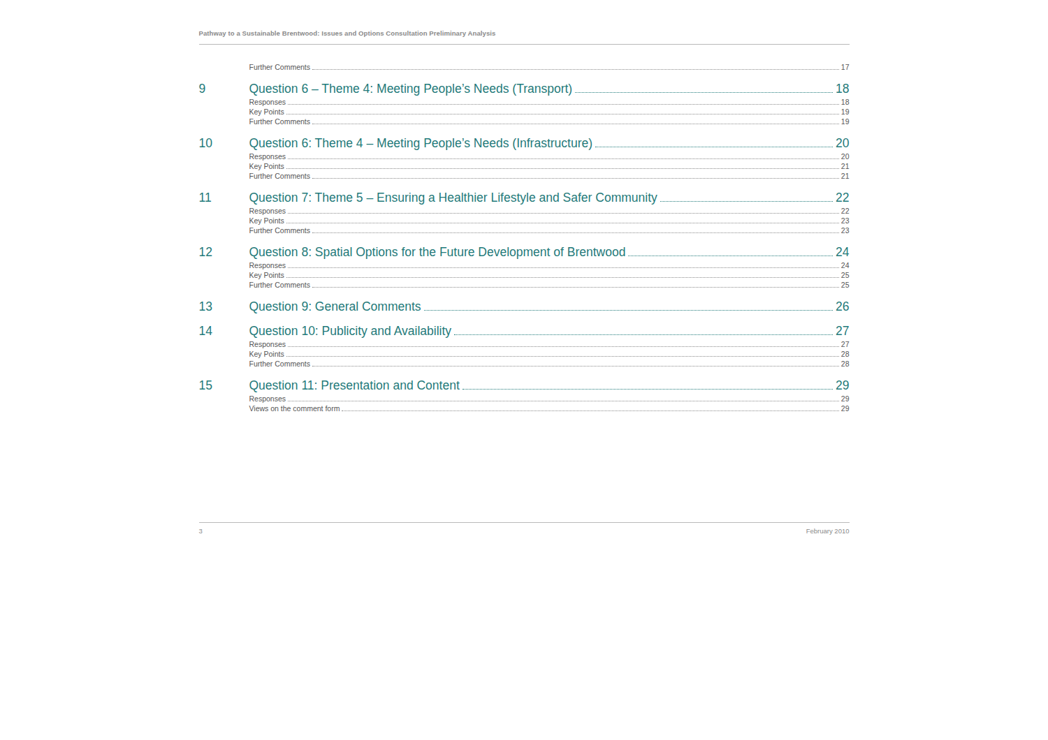Pathway to a Sustainable Brentwood: Issues and Options Consultation Preliminary Analysis
Further Comments 17
9 Question 6 – Theme 4: Meeting People’s Needs (Transport) 18
Responses 18
Key Points 19
Further Comments 19
10 Question 6: Theme 4 – Meeting People’s Needs (Infrastructure) 20
Responses 20
Key Points 21
Further Comments 21
11 Question 7: Theme 5 – Ensuring a Healthier Lifestyle and Safer Community 22
Responses 22
Key Points 23
Further Comments 23
12 Question 8: Spatial Options for the Future Development of Brentwood 24
Responses 24
Key Points 25
Further Comments 25
13 Question 9: General Comments 26
14 Question 10: Publicity and Availability 27
Responses 27
Key Points 28
Further Comments 28
15 Question 11: Presentation and Content 29
Responses 29
Views on the comment form 29
3 February 2010